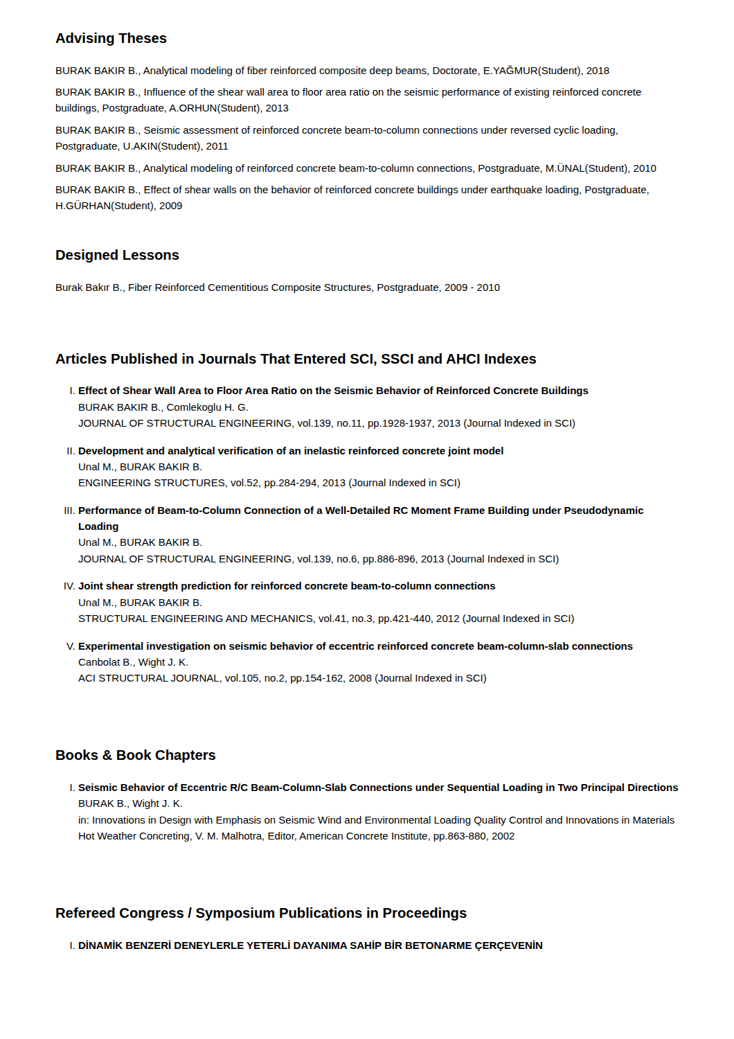Advising Theses
BURAK BAKIR B., Analytical modeling of fiber reinforced composite deep beams, Doctorate, E.YAĞMUR(Student), 2018
BURAK BAKIR B., Influence of the shear wall area to floor area ratio on the seismic performance of existing reinforced concrete buildings, Postgraduate, A.ORHUN(Student), 2013
BURAK BAKIR B., Seismic assessment of reinforced concrete beam-to-column connections under reversed cyclic loading, Postgraduate, U.AKIN(Student), 2011
BURAK BAKIR B., Analytical modeling of reinforced concrete beam-to-column connections, Postgraduate, M.ÜNAL(Student), 2010
BURAK BAKIR B., Effect of shear walls on the behavior of reinforced concrete buildings under earthquake loading, Postgraduate, H.GÜRHAN(Student), 2009
Designed Lessons
Burak Bakır B., Fiber Reinforced Cementitious Composite Structures, Postgraduate, 2009 - 2010
Articles Published in Journals That Entered SCI, SSCI and AHCI Indexes
Effect of Shear Wall Area to Floor Area Ratio on the Seismic Behavior of Reinforced Concrete Buildings
BURAK BAKIR B., Comlekoglu H. G.
JOURNAL OF STRUCTURAL ENGINEERING, vol.139, no.11, pp.1928-1937, 2013 (Journal Indexed in SCI)
Development and analytical verification of an inelastic reinforced concrete joint model
Unal M., BURAK BAKIR B.
ENGINEERING STRUCTURES, vol.52, pp.284-294, 2013 (Journal Indexed in SCI)
Performance of Beam-to-Column Connection of a Well-Detailed RC Moment Frame Building under Pseudodynamic Loading
Unal M., BURAK BAKIR B.
JOURNAL OF STRUCTURAL ENGINEERING, vol.139, no.6, pp.886-896, 2013 (Journal Indexed in SCI)
Joint shear strength prediction for reinforced concrete beam-to-column connections
Unal M., BURAK BAKIR B.
STRUCTURAL ENGINEERING AND MECHANICS, vol.41, no.3, pp.421-440, 2012 (Journal Indexed in SCI)
Experimental investigation on seismic behavior of eccentric reinforced concrete beam-column-slab connections
Canbolat B., Wight J. K.
ACI STRUCTURAL JOURNAL, vol.105, no.2, pp.154-162, 2008 (Journal Indexed in SCI)
Books & Book Chapters
Seismic Behavior of Eccentric R/C Beam-Column-Slab Connections under Sequential Loading in Two Principal Directions
BURAK B., Wight J. K.
in: Innovations in Design with Emphasis on Seismic Wind and Environmental Loading Quality Control and Innovations in Materials Hot Weather Concreting, V. M. Malhotra, Editor, American Concrete Institute, pp.863-880, 2002
Refereed Congress / Symposium Publications in Proceedings
DİNAMİK BENZERİ DENEYLERLE YETERLİ DAYANIMA SAHİP BİR BETONARME ÇERÇEVENİN